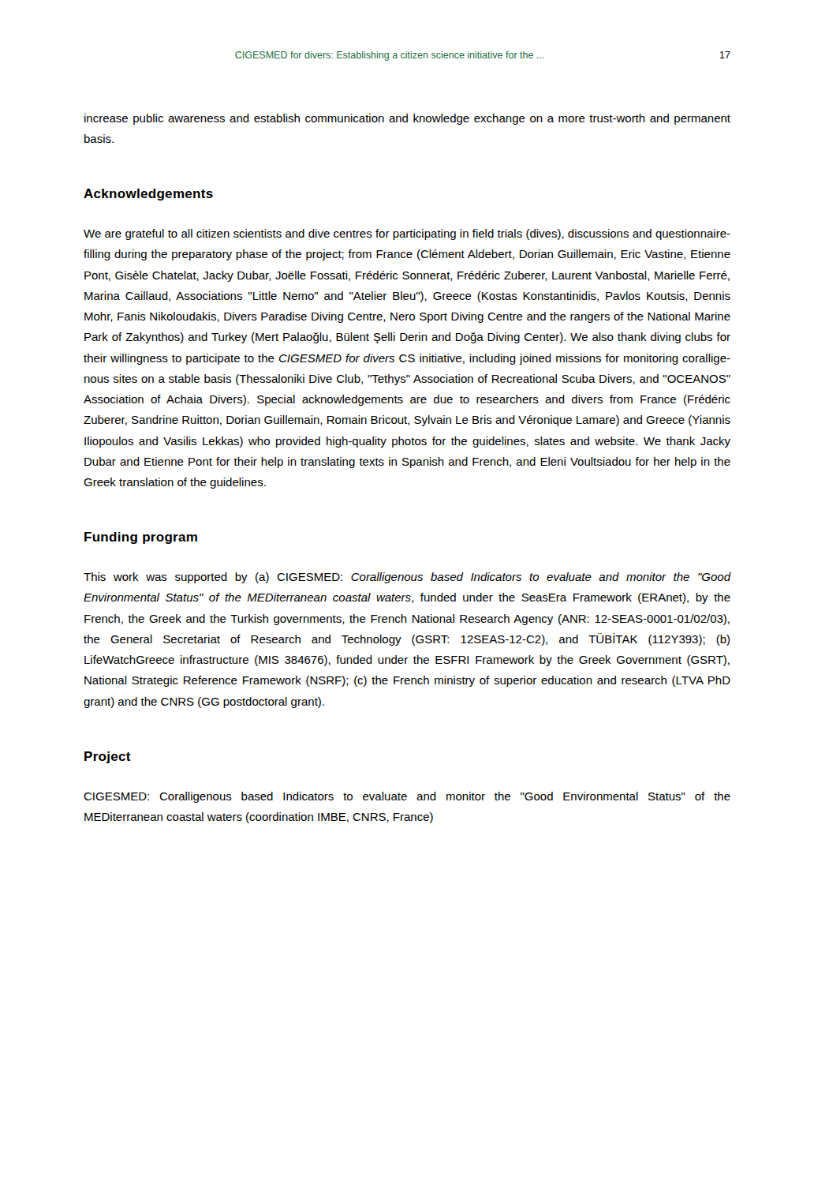CIGESMED for divers: Establishing a citizen science initiative for the ... 17
increase public awareness and establish communication and knowledge exchange on a more trust-worth and permanent basis.
Acknowledgements
We are grateful to all citizen scientists and dive centres for participating in field trials (dives), discussions and questionnaire-filling during the preparatory phase of the project; from France (Clément Aldebert, Dorian Guillemain, Eric Vastine, Etienne Pont, Gisèle Chatelat, Jacky Dubar, Joëlle Fossati, Frédéric Sonnerat, Frédéric Zuberer, Laurent Vanbostal, Marielle Ferré, Marina Caillaud, Associations "Little Nemo" and "Atelier Bleu"), Greece (Kostas Konstantinidis, Pavlos Koutsis, Dennis Mohr, Fanis Nikoloudakis, Divers Paradise Diving Centre, Nero Sport Diving Centre and the rangers of the National Marine Park of Zakynthos) and Turkey (Mert Palaoğlu, Bülent Şelli Derin and Doğa Diving Center). We also thank diving clubs for their willingness to participate to the CIGESMED for divers CS initiative, including joined missions for monitoring coralligenous sites on a stable basis (Thessaloniki Dive Club, "Tethys" Association of Recreational Scuba Divers, and "OCEANOS" Association of Achaia Divers). Special acknowledgements are due to researchers and divers from France (Frédéric Zuberer, Sandrine Ruitton, Dorian Guillemain, Romain Bricout, Sylvain Le Bris and Véronique Lamare) and Greece (Yiannis Iliopoulos and Vasilis Lekkas) who provided high-quality photos for the guidelines, slates and website. We thank Jacky Dubar and Etienne Pont for their help in translating texts in Spanish and French, and Eleni Voultsiadou for her help in the Greek translation of the guidelines.
Funding program
This work was supported by (a) CIGESMED: Coralligenous based Indicators to evaluate and monitor the "Good Environmental Status" of the MEDiterranean coastal waters, funded under the SeasEra Framework (ERAnet), by the French, the Greek and the Turkish governments, the French National Research Agency (ANR: 12-SEAS-0001-01/02/03), the General Secretariat of Research and Technology (GSRT: 12SEAS-12-C2), and TÜBİTAK (112Y393); (b) LifeWatchGreece infrastructure (MIS 384676), funded under the ESFRI Framework by the Greek Government (GSRT), National Strategic Reference Framework (NSRF); (c) the French ministry of superior education and research (LTVA PhD grant) and the CNRS (GG postdoctoral grant).
Project
CIGESMED: Coralligenous based Indicators to evaluate and monitor the "Good Environmental Status" of the MEDiterranean coastal waters (coordination IMBE, CNRS, France)